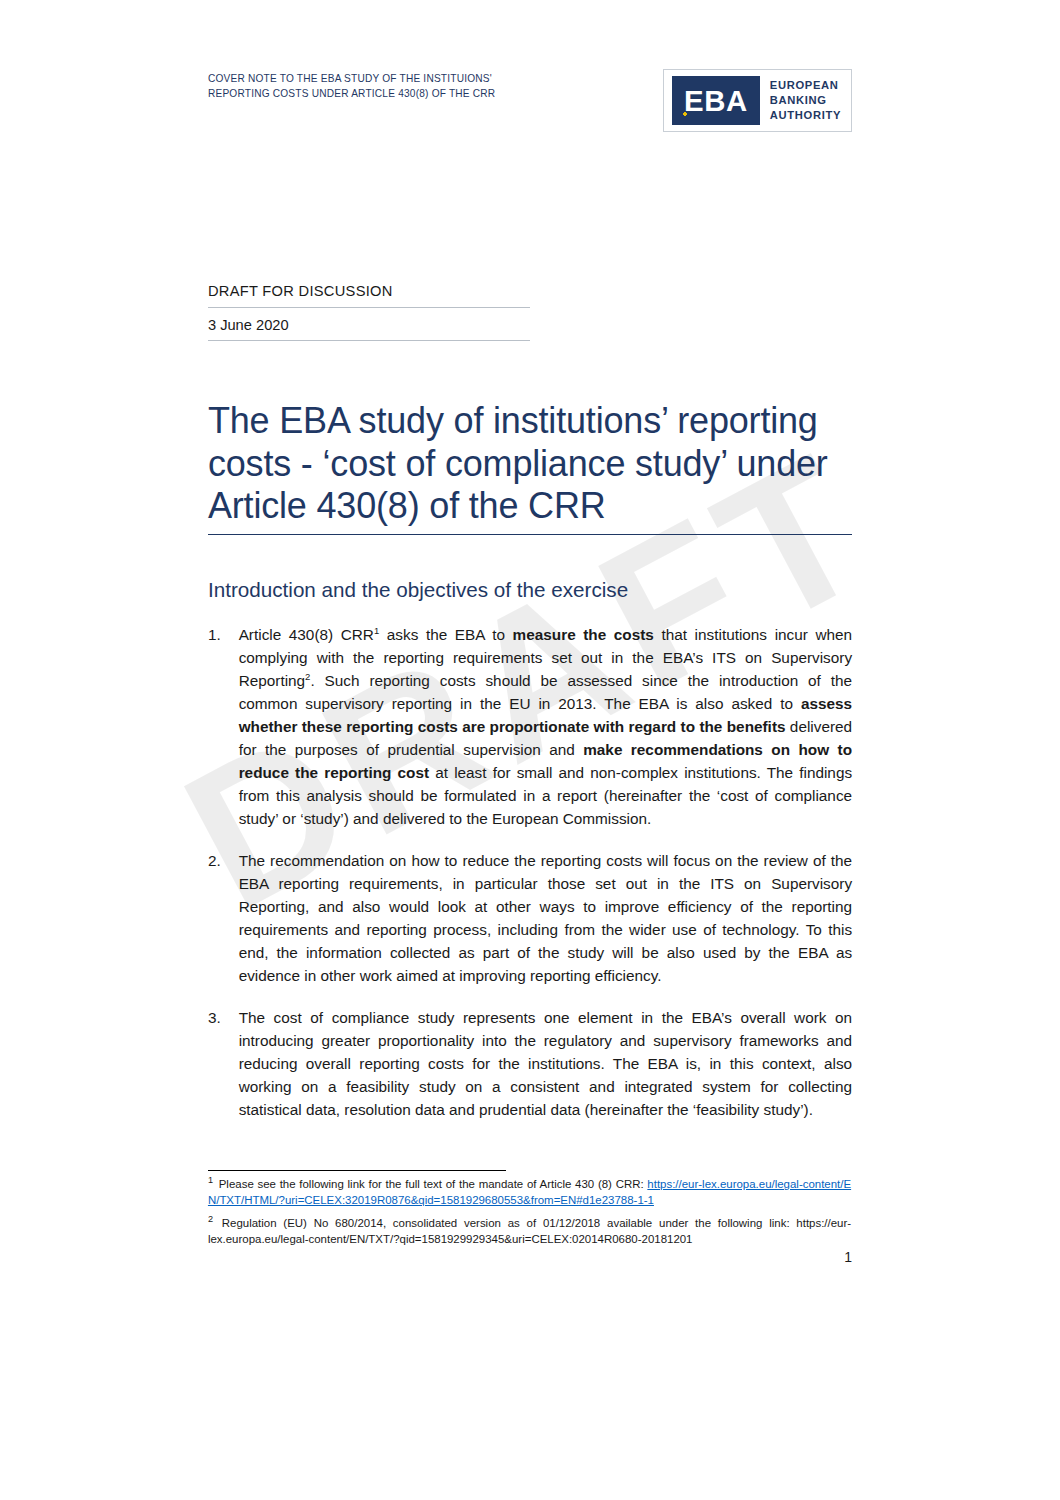DRAFT
Cover note to the EBA study of the instituions' reporting costs under Article 430(8) of the CRR
EBA
European
Banking
Authority
DRAFT FOR DISCUSSION
3 June 2020
The EBA study of institutions’ reporting costs - ‘cost of compliance study’ under Article 430(8) of the CRR
Introduction and the objectives of the exercise
Article 430(8) CRR1 asks the EBA to measure the costs that institutions incur when complying with the reporting requirements set out in the EBA’s ITS on Supervisory Reporting2. Such reporting costs should be assessed since the introduction of the common supervisory reporting in the EU in 2013. The EBA is also asked to assess whether these reporting costs are proportionate with regard to the benefits delivered for the purposes of prudential supervision and make recommendations on how to reduce the reporting cost at least for small and non-complex institutions. The findings from this analysis should be formulated in a report (hereinafter the ‘cost of compliance study’ or ‘study’) and delivered to the European Commission.
The recommendation on how to reduce the reporting costs will focus on the review of the EBA reporting requirements, in particular those set out in the ITS on Supervisory Reporting, and also would look at other ways to improve efficiency of the reporting requirements and reporting process, including from the wider use of technology. To this end, the information collected as part of the study will be also used by the EBA as evidence in other work aimed at improving reporting efficiency.
The cost of compliance study represents one element in the EBA’s overall work on introducing greater proportionality into the regulatory and supervisory frameworks and reducing overall reporting costs for the institutions. The EBA is, in this context, also working on a feasibility study on a consistent and integrated system for collecting statistical data, resolution data and prudential data (hereinafter the ‘feasibility study’).
1 Please see the following link for the full text of the mandate of Article 430 (8) CRR: https://eur-lex.europa.eu/legal-content/EN/TXT/HTML/?uri=CELEX:32019R0876&qid=1581929680553&from=EN#d1e23788-1-1
2 Regulation (EU) No 680/2014, consolidated version as of 01/12/2018 available under the following link: https://eur-lex.europa.eu/legal-content/EN/TXT/?qid=1581929929345&uri=CELEX:02014R0680-20181201
1